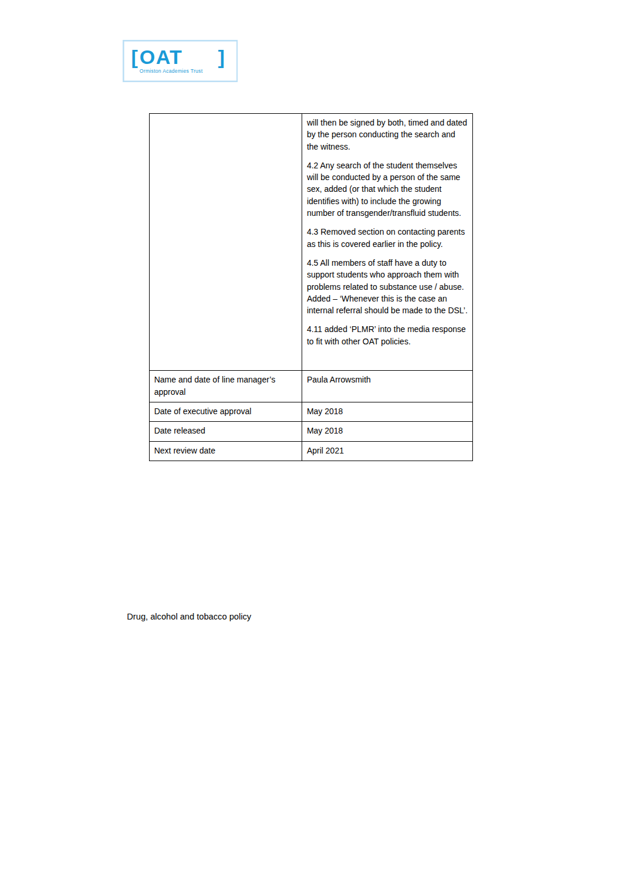[ OAT ] Ormiston Academies Trust
| | will then be signed by both, timed and dated by the person conducting the search and the witness. 4.2 Any search of the student themselves will be conducted by a person of the same sex, added (or that which the student identifies with) to include the growing number of transgender/transfluid students. 4.3 Removed section on contacting parents as this is covered earlier in the policy. 4.5 All members of staff have a duty to support students who approach them with problems related to substance use / abuse. Added – ‘Whenever this is the case an internal referral should be made to the DSL’. 4.11 added ‘PLMR’ into the media response to fit with other OAT policies. |
| Name and date of line manager’s approval | Paula Arrowsmith |
| Date of executive approval | May 2018 |
| Date released | May 2018 |
| Next review date | April 2021 |
Drug, alcohol and tobacco policy